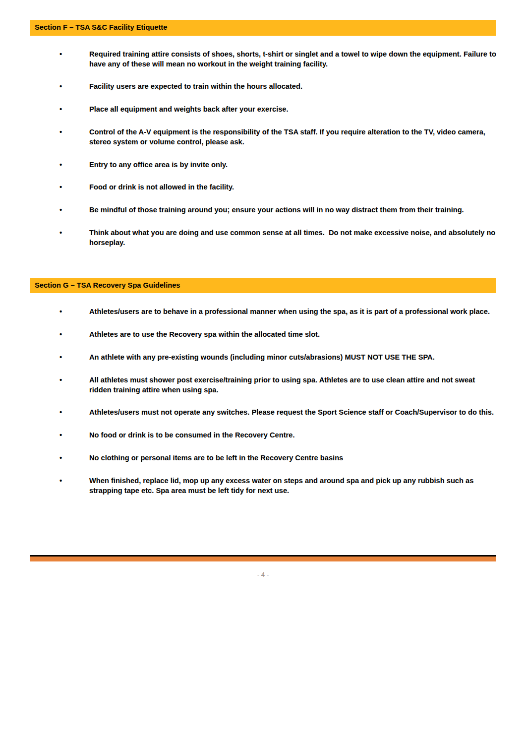Section F – TSA S&C Facility Etiquette
Required training attire consists of shoes, shorts, t-shirt or singlet and a towel to wipe down the equipment. Failure to have any of these will mean no workout in the weight training facility.
Facility users are expected to train within the hours allocated.
Place all equipment and weights back after your exercise.
Control of the A-V equipment is the responsibility of the TSA staff. If you require alteration to the TV, video camera, stereo system or volume control, please ask.
Entry to any office area is by invite only.
Food or drink is not allowed in the facility.
Be mindful of those training around you; ensure your actions will in no way distract them from their training.
Think about what you are doing and use common sense at all times. Do not make excessive noise, and absolutely no horseplay.
Section G – TSA Recovery Spa Guidelines
Athletes/users are to behave in a professional manner when using the spa, as it is part of a professional work place.
Athletes are to use the Recovery spa within the allocated time slot.
An athlete with any pre-existing wounds (including minor cuts/abrasions) MUST NOT USE THE SPA.
All athletes must shower post exercise/training prior to using spa. Athletes are to use clean attire and not sweat ridden training attire when using spa.
Athletes/users must not operate any switches. Please request the Sport Science staff or Coach/Supervisor to do this.
No food or drink is to be consumed in the Recovery Centre.
No clothing or personal items are to be left in the Recovery Centre basins
When finished, replace lid, mop up any excess water on steps and around spa and pick up any rubbish such as strapping tape etc. Spa area must be left tidy for next use.
- 4 -